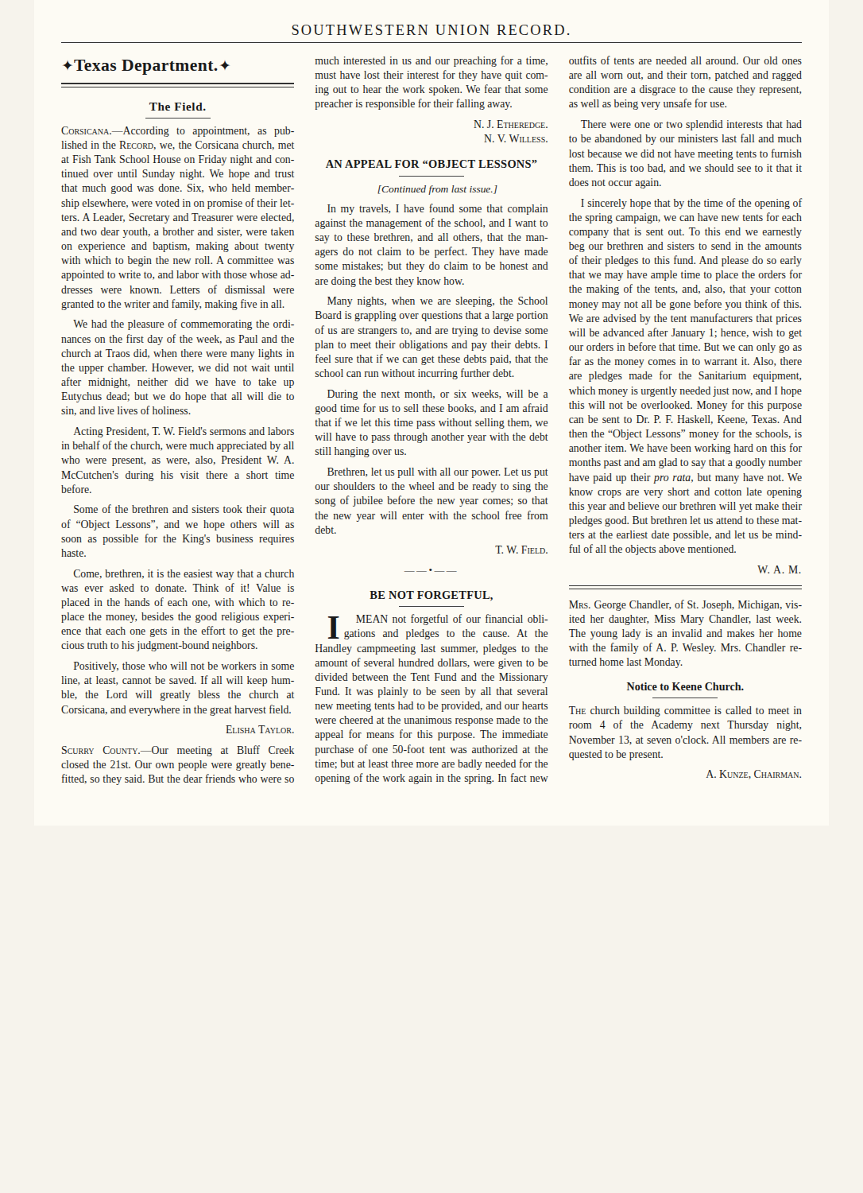SOUTHWESTERN UNION RECORD.
✦Texas Department.✦
The Field.
Corsicana.—According to appointment, as published in the Record, we, the Corsicana church, met at Fish Tank School House on Friday night and continued over until Sunday night. We hope and trust that much good was done. Six, who held membership elsewhere, were voted in on promise of their letters. A Leader, Secretary and Treasurer were elected, and two dear youth, a brother and sister, were taken on experience and baptism, making about twenty with which to begin the new roll. A committee was appointed to write to, and labor with those whose addresses were known. Letters of dismissal were granted to the writer and family, making five in all.
We had the pleasure of commemorating the ordinances on the first day of the week, as Paul and the church at Traos did, when there were many lights in the upper chamber. However, we did not wait until after midnight, neither did we have to take up Eutychus dead; but we do hope that all will die to sin, and live lives of holiness.
Acting President, T. W. Field's sermons and labors in behalf of the church, were much appreciated by all who were present, as were, also, President W. A. McCutchen's during his visit there a short time before.
Some of the brethren and sisters took their quota of “Object Lessons”, and we hope others will as soon as possible for the King's business requires haste.
Come, brethren, it is the easiest way that a church was ever asked to donate. Think of it! Value is placed in the hands of each one, with which to replace the money, besides the good religious experience that each one gets in the effort to get the precious truth to his judgment-bound neighbors.
Positively, those who will not be workers in some line, at least, cannot be saved. If all will keep humble, the Lord will greatly bless the church at Corsicana, and everywhere in the great harvest field.
Elisha Taylor.
Scurry County.—Our meeting at Bluff Creek closed the 21st. Our own people were greatly benefitted, so they said. But the dear friends who were so much interested in us and our preaching for a time, must have lost their interest for they have quit coming out to hear the work spoken. We fear that some preacher is responsible for their falling away.
N. J. Etheredge.
N. V. Willess.
AN APPEAL FOR “OBJECT LESSONS”
[Continued from last issue.]
In my travels, I have found some that complain against the management of the school, and I want to say to these brethren, and all others, that the managers do not claim to be perfect. They have made some mistakes; but they do claim to be honest and are doing the best they know how.
Many nights, when we are sleeping, the School Board is grappling over questions that a large portion of us are strangers to, and are trying to devise some plan to meet their obligations and pay their debts. I feel sure that if we can get these debts paid, that the school can run without incurring further debt.
During the next month, or six weeks, will be a good time for us to sell these books, and I am afraid that if we let this time pass without selling them, we will have to pass through another year with the debt still hanging over us.
Brethren, let us pull with all our power. Let us put our shoulders to the wheel and be ready to sing the song of jubilee before the new year comes; so that the new year will enter with the school free from debt.
T. W. Field.
——•——
BE NOT FORGETFUL,
I MEAN not forgetful of our financial obligations and pledges to the cause. At the Handley campmeeting last summer, pledges to the amount of several hundred dollars, were given to be divided between the Tent Fund and the Missionary Fund. It was plainly to be seen by all that several new meeting tents had to be provided, and our hearts were cheered at the unanimous response made to the appeal for means for this purpose. The immediate purchase of one 50-foot tent was authorized at the time; but at least three more are badly needed for the opening of the work again in the spring. In fact new outfits of tents are needed all around. Our old ones are all worn out, and their torn, patched and ragged condition are a disgrace to the cause they represent, as well as being very unsafe for use.
There were one or two splendid interests that had to be abandoned by our ministers last fall and much lost because we did not have meeting tents to furnish them. This is too bad, and we should see to it that it does not occur again.
I sincerely hope that by the time of the opening of the spring campaign, we can have new tents for each company that is sent out. To this end we earnestly beg our brethren and sisters to send in the amounts of their pledges to this fund. And please do so early that we may have ample time to place the orders for the making of the tents, and, also, that your cotton money may not all be gone before you think of this. We are advised by the tent manufacturers that prices will be advanced after January 1; hence, wish to get our orders in before that time. But we can only go as far as the money comes in to warrant it. Also, there are pledges made for the Sanitarium equipment, which money is urgently needed just now, and I hope this will not be overlooked. Money for this purpose can be sent to Dr. P. F. Haskell, Keene, Texas. And then the “Object Lessons” money for the schools, is another item. We have been working hard on this for months past and am glad to say that a goodly number have paid up their pro rata, but many have not. We know crops are very short and cotton late opening this year and believe our brethren will yet make their pledges good. But brethren let us attend to these matters at the earliest date possible, and let us be mindful of all the objects above mentioned.
W. A. M.
Mrs. George Chandler, of St. Joseph, Michigan, visited her daughter, Miss Mary Chandler, last week. The young lady is an invalid and makes her home with the family of A. P. Wesley. Mrs. Chandler returned home last Monday.
Notice to Keene Church.
The church building committee is called to meet in room 4 of the Academy next Thursday night, November 13, at seven o'clock. All members are requested to be present.
A. Kunze, Chairman.